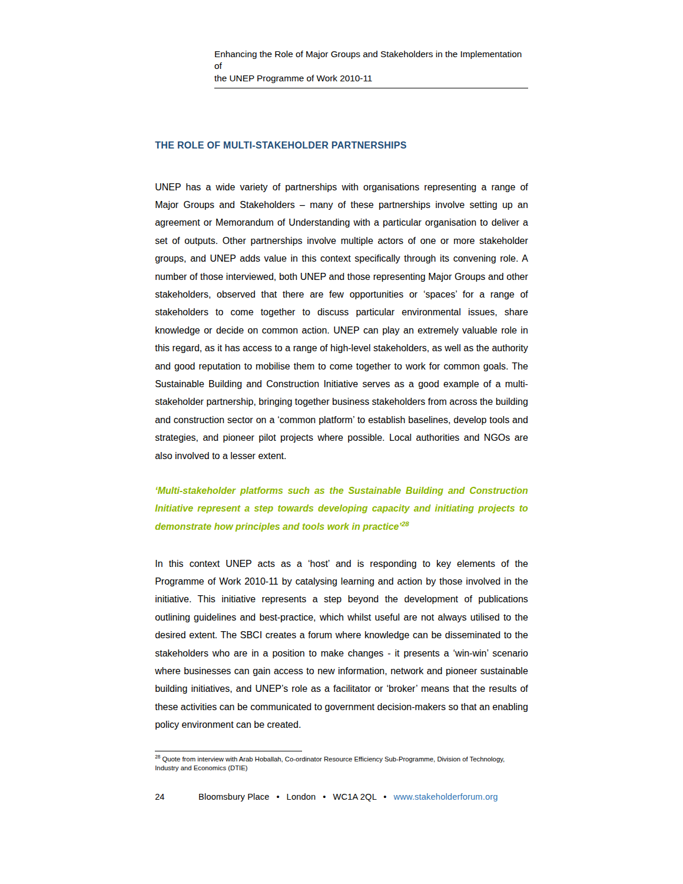Enhancing the Role of Major Groups and Stakeholders in the Implementation of
the UNEP Programme of Work 2010-11
THE ROLE OF MULTI-STAKEHOLDER PARTNERSHIPS
UNEP has a wide variety of partnerships with organisations representing a range of Major Groups and Stakeholders – many of these partnerships involve setting up an agreement or Memorandum of Understanding with a particular organisation to deliver a set of outputs. Other partnerships involve multiple actors of one or more stakeholder groups, and UNEP adds value in this context specifically through its convening role. A number of those interviewed, both UNEP and those representing Major Groups and other stakeholders, observed that there are few opportunities or ‘spaces’ for a range of stakeholders to come together to discuss particular environmental issues, share knowledge or decide on common action. UNEP can play an extremely valuable role in this regard, as it has access to a range of high-level stakeholders, as well as the authority and good reputation to mobilise them to come together to work for common goals. The Sustainable Building and Construction Initiative serves as a good example of a multi-stakeholder partnership, bringing together business stakeholders from across the building and construction sector on a ‘common platform’ to establish baselines, develop tools and strategies, and pioneer pilot projects where possible. Local authorities and NGOs are also involved to a lesser extent.
‘Multi-stakeholder platforms such as the Sustainable Building and Construction Initiative represent a step towards developing capacity and initiating projects to demonstrate how principles and tools work in practice’28
In this context UNEP acts as a ‘host’ and is responding to key elements of the Programme of Work 2010-11 by catalysing learning and action by those involved in the initiative. This initiative represents a step beyond the development of publications outlining guidelines and best-practice, which whilst useful are not always utilised to the desired extent. The SBCI creates a forum where knowledge can be disseminated to the stakeholders who are in a position to make changes - it presents a ‘win-win’ scenario where businesses can gain access to new information, network and pioneer sustainable building initiatives, and UNEP’s role as a facilitator or ‘broker’ means that the results of these activities can be communicated to government decision-makers so that an enabling policy environment can be created.
28 Quote from interview with Arab Hoballah, Co-ordinator Resource Efficiency Sub-Programme, Division of Technology, Industry and Economics (DTIE)
24 Bloomsbury Place • London • WC1A 2QL • www.stakeholderforum.org